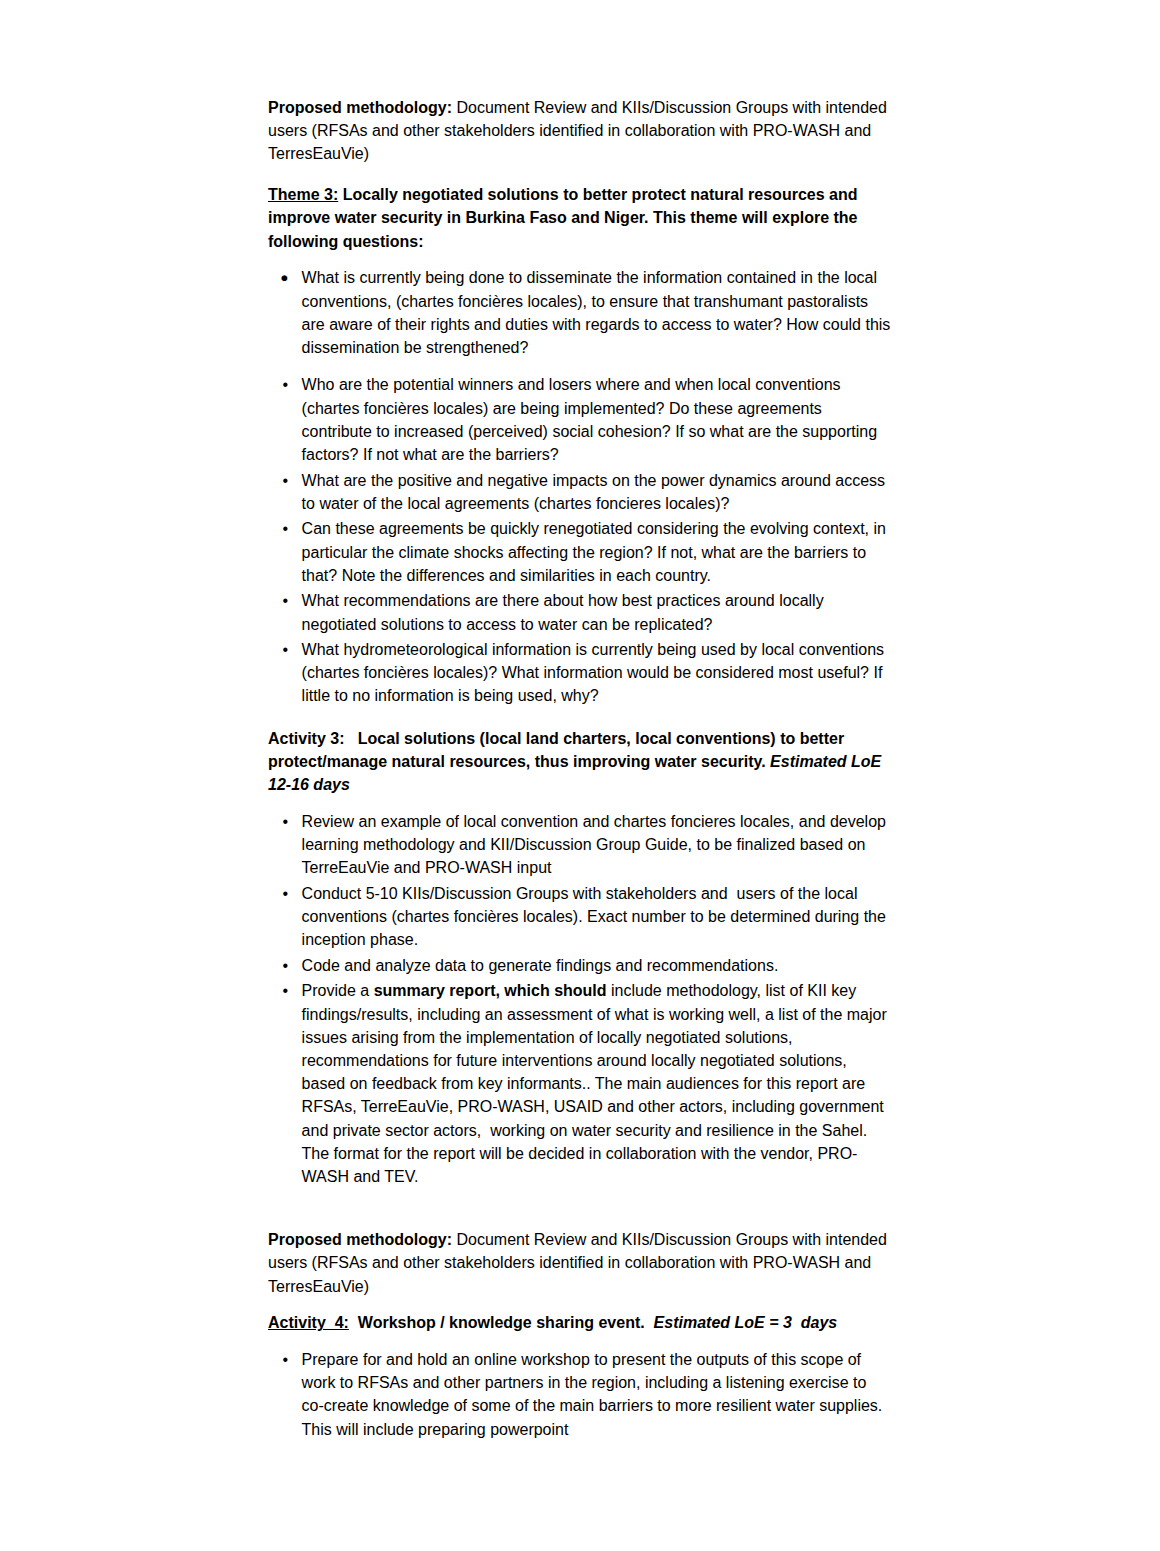Proposed methodology: Document Review and KIIs/Discussion Groups with intended users (RFSAs and other stakeholders identified in collaboration with PRO-WASH and TerresEauVie)
Theme 3: Locally negotiated solutions to better protect natural resources and improve water security in Burkina Faso and Niger. This theme will explore the following questions:
What is currently being done to disseminate the information contained in the local conventions, (chartes foncières locales), to ensure that transhumant pastoralists are aware of their rights and duties with regards to access to water? How could this dissemination be strengthened?
Who are the potential winners and losers where and when local conventions (chartes foncières locales) are being implemented? Do these agreements contribute to increased (perceived) social cohesion? If so what are the supporting factors? If not what are the barriers?
What are the positive and negative impacts on the power dynamics around access to water of the local agreements (chartes foncieres locales)?
Can these agreements be quickly renegotiated considering the evolving context, in particular the climate shocks affecting the region? If not, what are the barriers to that? Note the differences and similarities in each country.
What recommendations are there about how best practices around locally negotiated solutions to access to water can be replicated?
What hydrometeorological information is currently being used by local conventions (chartes foncières locales)? What information would be considered most useful? If little to no information is being used, why?
Activity 3: Local solutions (local land charters, local conventions) to better protect/manage natural resources, thus improving water security. Estimated LoE 12-16 days
Review an example of local convention and chartes foncieres locales, and develop learning methodology and KII/Discussion Group Guide, to be finalized based on TerreEauVie and PRO-WASH input
Conduct 5-10 KIIs/Discussion Groups with stakeholders and users of the local conventions (chartes foncières locales). Exact number to be determined during the inception phase.
Code and analyze data to generate findings and recommendations.
Provide a summary report, which should include methodology, list of KII key findings/results, including an assessment of what is working well, a list of the major issues arising from the implementation of locally negotiated solutions, recommendations for future interventions around locally negotiated solutions, based on feedback from key informants.. The main audiences for this report are RFSAs, TerreEauVie, PRO-WASH, USAID and other actors, including government and private sector actors, working on water security and resilience in the Sahel. The format for the report will be decided in collaboration with the vendor, PRO-WASH and TEV.
Proposed methodology: Document Review and KIIs/Discussion Groups with intended users (RFSAs and other stakeholders identified in collaboration with PRO-WASH and TerresEauVie)
Activity 4: Workshop / knowledge sharing event. Estimated LoE = 3 days
Prepare for and hold an online workshop to present the outputs of this scope of work to RFSAs and other partners in the region, including a listening exercise to co-create knowledge of some of the main barriers to more resilient water supplies. This will include preparing powerpoint